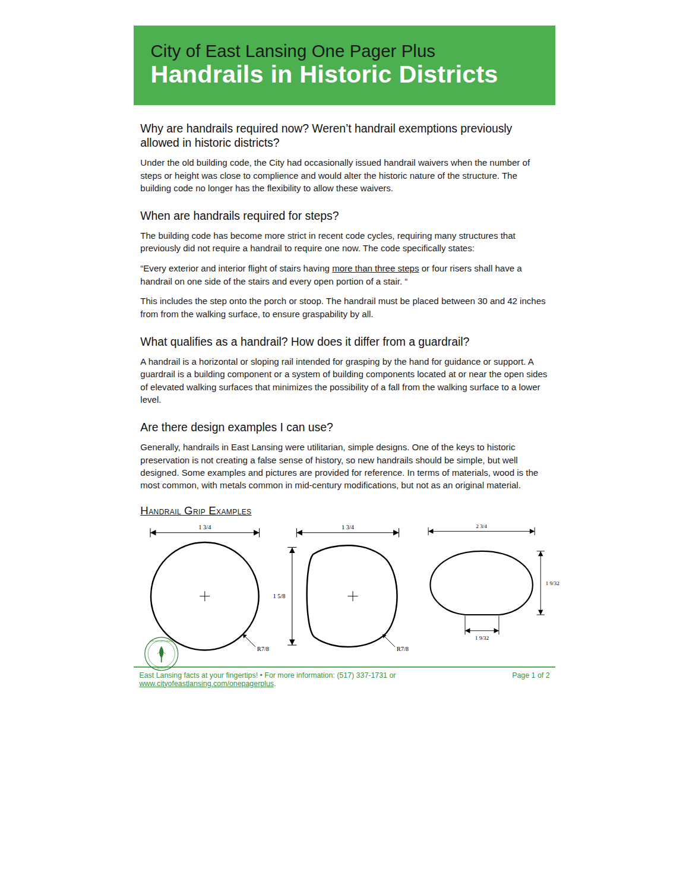City of East Lansing One Pager Plus
Handrails in Historic Districts
Why are handrails required now? Weren’t handrail exemptions previously allowed in historic districts?
Under the old building code, the City had occasionally issued handrail waivers when the number of steps or height was close to complience and would alter the historic nature of the structure. The building code no longer has the flexibility to allow these waivers.
When are handrails required for steps?
The building code has become more strict in recent code cycles, requiring many structures that previously did not require a handrail to require one now. The code specifically states:
“Every exterior and interior flight of stairs having more than three steps or four risers shall have a handrail on one side of the stairs and every open portion of a stair. “
This includes the step onto the porch or stoop. The handrail must be placed between 30 and 42 inches from from the walking surface, to ensure graspability by all.
What qualifies as a handrail? How does it differ from a guardrail?
A handrail is a horizontal or sloping rail intended for grasping by the hand for guidance or support. A guardrail is a building component or a system of building components located at or near the open sides of elevated walking surfaces that minimizes the possibility of a fall from the walking surface to a lower level.
Are there design examples I can use?
Generally, handrails in East Lansing were utilitarian, simple designs. One of the keys to historic preservation is not creating a false sense of history, so new handrails should be simple, but well designed. Some examples and pictures are provided for reference. In terms of materials, wood is the most common, with metals common in mid-century modifications, but not as an original material.
Handrail Grip Examples
1 3/4 R7/8
1 3/4 1 5/8 R7/8
2 3/4 1 9/32 1 9/32
CITY OF EAST LANSING MICHIGAN
East Lansing facts at your fingertips! • For more information: (517) 337-1731 or www.cityofeastlansing.com/onepagerplus.
Page 1 of 2